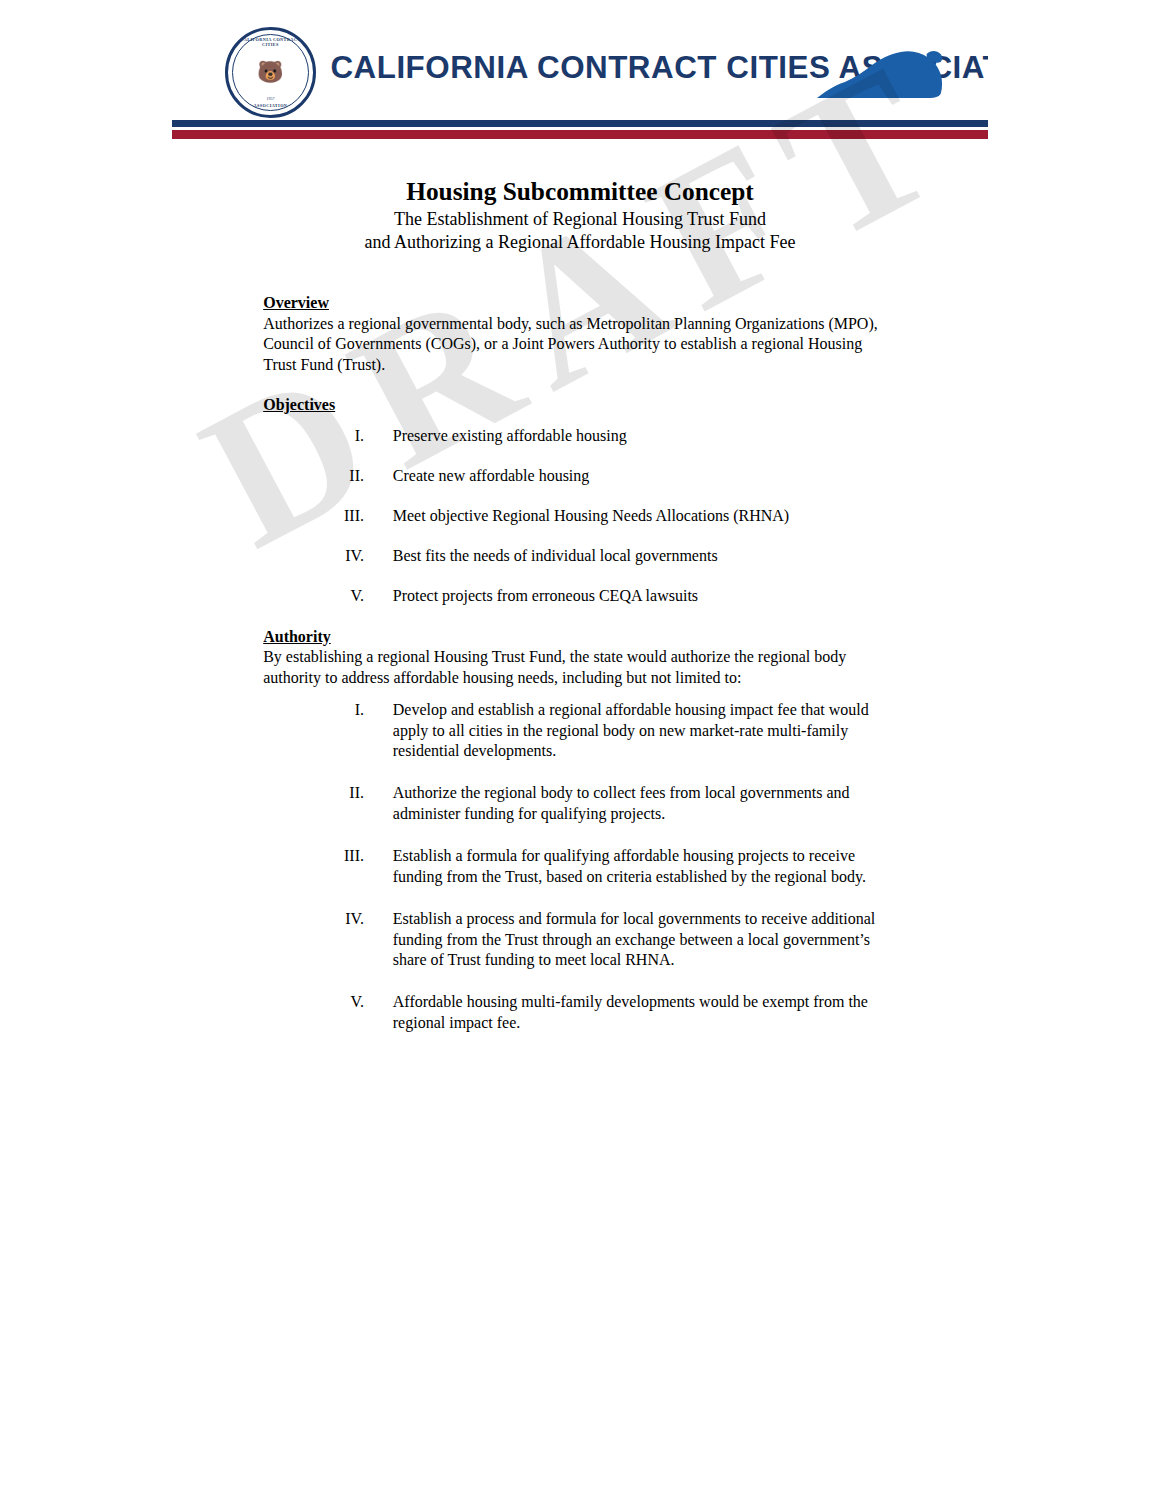California Contract Cities
🐻
1957
Association
CALIFORNIA CONTRACT CITIES ASSOCIATION
DRAFT
Housing Subcommittee Concept
The Establishment of Regional Housing Trust Fund
and Authorizing a Regional Affordable Housing Impact Fee
Overview
Authorizes a regional governmental body, such as Metropolitan Planning Organizations (MPO), Council of Governments (COGs), or a Joint Powers Authority to establish a regional Housing Trust Fund (Trust).
Objectives
I. Preserve existing affordable housing
II. Create new affordable housing
III. Meet objective Regional Housing Needs Allocations (RHNA)
IV. Best fits the needs of individual local governments
V. Protect projects from erroneous CEQA lawsuits
Authority
By establishing a regional Housing Trust Fund, the state would authorize the regional body authority to address affordable housing needs, including but not limited to:
I. Develop and establish a regional affordable housing impact fee that would apply to all cities in the regional body on new market-rate multi-family residential developments.
II. Authorize the regional body to collect fees from local governments and administer funding for qualifying projects.
III. Establish a formula for qualifying affordable housing projects to receive funding from the Trust, based on criteria established by the regional body.
IV. Establish a process and formula for local governments to receive additional funding from the Trust through an exchange between a local government’s share of Trust funding to meet local RHNA.
V. Affordable housing multi-family developments would be exempt from the regional impact fee.